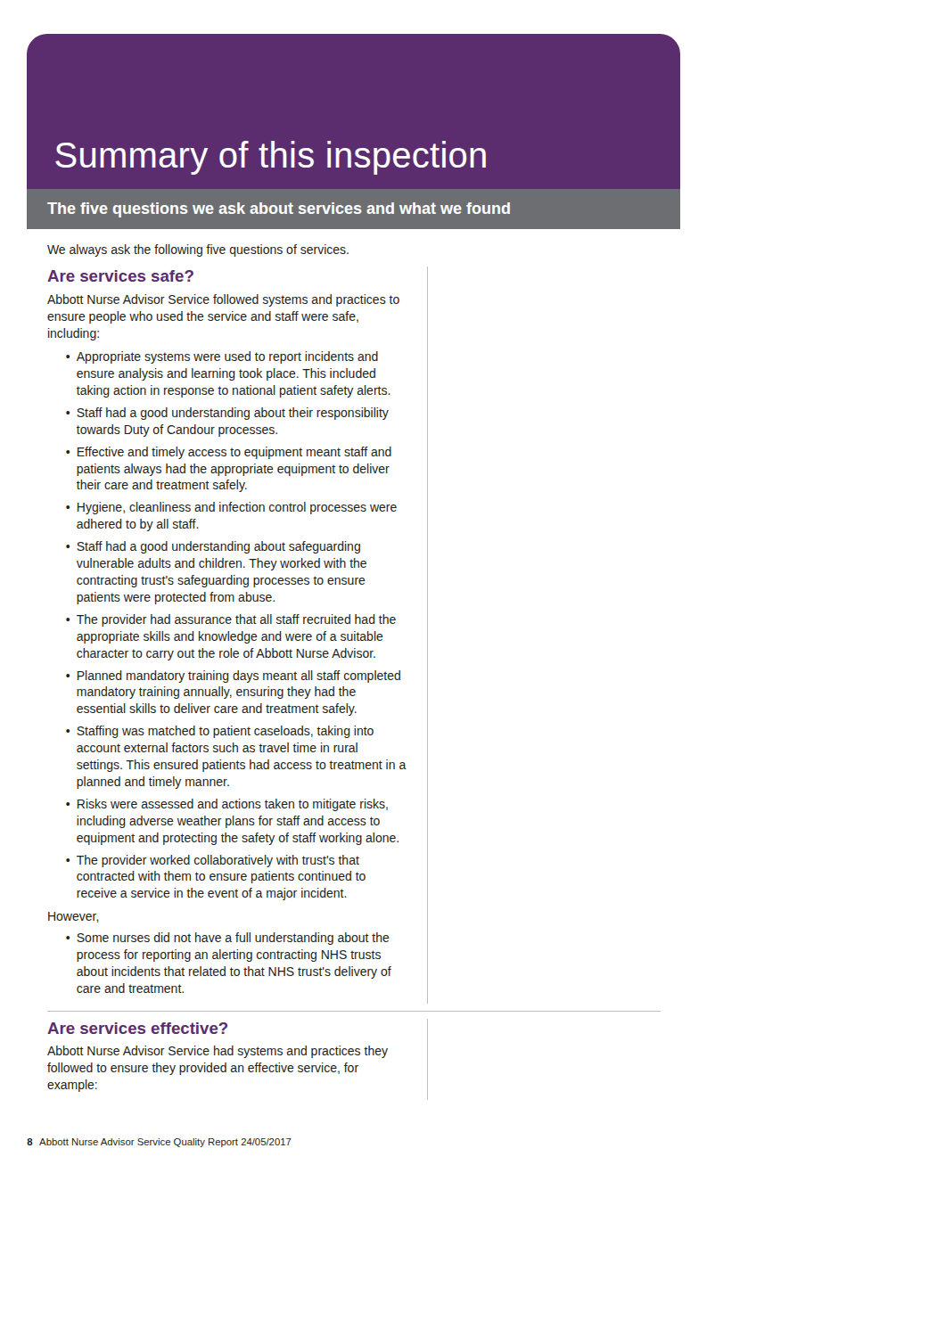Summary of this inspection
The five questions we ask about services and what we found
We always ask the following five questions of services.
Are services safe?
Abbott Nurse Advisor Service followed systems and practices to ensure people who used the service and staff were safe, including:
Appropriate systems were used to report incidents and ensure analysis and learning took place. This included taking action in response to national patient safety alerts.
Staff had a good understanding about their responsibility towards Duty of Candour processes.
Effective and timely access to equipment meant staff and patients always had the appropriate equipment to deliver their care and treatment safely.
Hygiene, cleanliness and infection control processes were adhered to by all staff.
Staff had a good understanding about safeguarding vulnerable adults and children. They worked with the contracting trust's safeguarding processes to ensure patients were protected from abuse.
The provider had assurance that all staff recruited had the appropriate skills and knowledge and were of a suitable character to carry out the role of Abbott Nurse Advisor.
Planned mandatory training days meant all staff completed mandatory training annually, ensuring they had the essential skills to deliver care and treatment safely.
Staffing was matched to patient caseloads, taking into account external factors such as travel time in rural settings. This ensured patients had access to treatment in a planned and timely manner.
Risks were assessed and actions taken to mitigate risks, including adverse weather plans for staff and access to equipment and protecting the safety of staff working alone.
The provider worked collaboratively with trust's that contracted with them to ensure patients continued to receive a service in the event of a major incident.
However,
Some nurses did not have a full understanding about the process for reporting an alerting contracting NHS trusts about incidents that related to that NHS trust's delivery of care and treatment.
Are services effective?
Abbott Nurse Advisor Service had systems and practices they followed to ensure they provided an effective service, for example:
8 Abbott Nurse Advisor Service Quality Report 24/05/2017